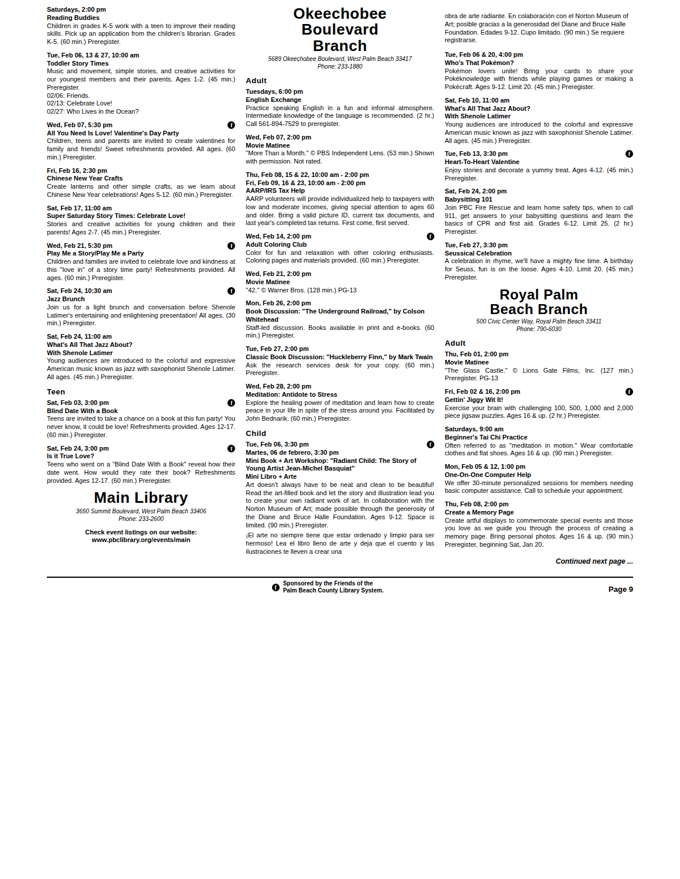Saturdays, 2:00 pm
Reading Buddies
Children in grades K-5 work with a teen to improve their reading skills. Pick up an application from the children's librarian. Grades K-5. (60 min.) Preregister.
Tue, Feb 06, 13 & 27, 10:00 am
Toddler Story Times
Music and movement, simple stories, and creative activities for our youngest members and their parents. Ages 1-2. (45 min.) Preregister.
02/06: Friends.
02/13: Celebrate Love!
02/27: Who Lives in the Ocean?
f
Wed, Feb 07, 5:30 pm
All You Need Is Love! Valentine's Day Party
Children, teens and parents are invited to create valentines for family and friends! Sweet refreshments provided. All ages. (60 min.) Preregister.
Fri, Feb 16, 2:30 pm
Chinese New Year Crafts
Create lanterns and other simple crafts, as we learn about Chinese New Year celebrations! Ages 5-12. (60 min.) Preregister.
Sat, Feb 17, 11:00 am
Super Saturday Story Times: Celebrate Love!
Stories and creative activities for young children and their parents! Ages 2-7. (45 min.) Preregister.
f
Wed, Feb 21, 5:30 pm
Play Me a Story/Play Me a Party
Children and families are invited to celebrate love and kindness at this "love in" of a story time party! Refreshments provided. All ages. (60 min.) Preregister.
f
Sat, Feb 24, 10:30 am
Jazz Brunch
Join us for a light brunch and conversation before Shenole Latimer's entertaining and enlightening presentation! All ages. (30 min.) Preregister.
Sat, Feb 24, 11:00 am
What's All That Jazz About?
With Shenole Latimer
Young audiences are introduced to the colorful and expressive American music known as jazz with saxophonist Shenole Latimer. All ages. (45 min.) Preregister.
Teen
f
Sat, Feb 03, 3:00 pm
Blind Date With a Book
Teens are invited to take a chance on a book at this fun party! You never know, it could be love! Refreshments provided. Ages 12-17. (60 min.) Preregister.
f
Sat, Feb 24, 3:00 pm
Is it True Love?
Teens who went on a "Blind Date With a Book" reveal how their date went. How would they rate their book? Refreshments provided. Ages 12-17. (60 min.) Preregister.
Main Library
3650 Summit Boulevard, West Palm Beach 33406
Phone: 233-2600
Check event listings on our website:
www.pbclibrary.org/events/main
Okeechobee
Boulevard
Branch
5689 Okeechobee Boulevard, West Palm Beach 33417
Phone: 233-1880
Adult
Tuesdays, 6:00 pm
English Exchange
Practice speaking English in a fun and informal atmosphere. Intermediate knowledge of the language is recommended. (2 hr.) Call 561-894-7529 to preregister.
Wed, Feb 07, 2:00 pm
Movie Matinee
"More Than a Month." © PBS Independent Lens. (53 min.) Shown with permission. Not rated.
Thu, Feb 08, 15 & 22, 10:00 am - 2:00 pm
Fri, Feb 09, 16 & 23, 10:00 am - 2:00 pm
AARP/IRS Tax Help
AARP volunteers will provide individualized help to taxpayers with low and moderate incomes, giving special attention to ages 60 and older. Bring a valid picture ID, current tax documents, and last year's completed tax returns. First come, first served.
f
Wed, Feb 14, 2:00 pm
Adult Coloring Club
Color for fun and relaxation with other coloring enthusiasts. Coloring pages and materials provided. (60 min.) Preregister.
Wed, Feb 21, 2:00 pm
Movie Matinee
"42." © Warner Bros. (128 min.) PG-13
Mon, Feb 26, 2:00 pm
Book Discussion: "The Underground Railroad," by Colson Whitehead
Staff-led discussion. Books available in print and e-books. (60 min.) Preregister.
Tue, Feb 27, 2:00 pm
Classic Book Discussion: "Huckleberry Finn," by Mark Twain
Ask the research services desk for your copy. (60 min.) Preregister.
Wed, Feb 28, 2:00 pm
Meditation: Antidote to Stress
Explore the healing power of meditation and learn how to create peace in your life in spite of the stress around you. Facilitated by John Bednarik. (60 min.) Preregister.
Child
f
Tue, Feb 06, 3:30 pm
Martes, 06 de febrero, 3:30 pm
Mini Book + Art Workshop: "Radiant Child: The Story of Young Artist Jean-Michel Basquiat"
Mini Libro + Arte
Art doesn't always have to be neat and clean to be beautiful! Read the art-filled book and let the story and illustration lead you to create your own radiant work of art. In collaboration with the Norton Museum of Art; made possible through the generosity of the Diane and Bruce Halle Foundation. Ages 9-12. Space is limited. (90 min.) Preregister.
¡El arte no siempre tiene que estar ordenado y limpio para ser hermoso! Lea el libro lleno de arte y deja que el cuento y las ilustraciones te lleven a crear una
obra de arte radiante. En colaboración con el Norton Museum of Art; posible gracias a la generosidad del Diane and Bruce Halle Foundation. Edades 9-12. Cupo limitado. (90 min.) Se requiere registrarse.
Tue, Feb 06 & 20, 4:00 pm
Who's That Pokémon?
Pokémon lovers unite! Bring your cards to share your Pokéknowledge with friends while playing games or making a Pokécraft. Ages 9-12. Limit 20. (45 min.) Preregister.
Sat, Feb 10, 11:00 am
What's All That Jazz About?
With Shenole Latimer
Young audiences are introduced to the colorful and expressive American music known as jazz with saxophonist Shenole Latimer. All ages. (45 min.) Preregister.
f
Tue, Feb 13, 3:30 pm
Heart-To-Heart Valentine
Enjoy stories and decorate a yummy treat. Ages 4-12. (45 min.) Preregister.
Sat, Feb 24, 2:00 pm
Babysitting 101
Join PBC Fire Rescue and learn home safety tips, when to call 911, get answers to your babysitting questions and learn the basics of CPR and first aid. Grades 6-12. Limit 25. (2 hr.) Preregister.
Tue, Feb 27, 3:30 pm
Seussical Celebration
A celebration in rhyme, we'll have a mighty fine time. A birthday for Seuss, fun is on the loose. Ages 4-10. Limit 20. (45 min.) Preregister.
Royal Palm
Beach Branch
500 Civic Center Way, Royal Palm Beach 33411
Phone: 790-6030
Adult
Thu, Feb 01, 2:00 pm
Movie Matinee
"The Glass Castle." © Lions Gate Films, Inc. (127 min.) Preregister. PG-13
f
Fri, Feb 02 & 16, 2:00 pm
Gettin' Jiggy Wit It!
Exercise your brain with challenging 100, 500, 1,000 and 2,000 piece jigsaw puzzles. Ages 16 & up. (2 hr.) Preregister.
Saturdays, 9:00 am
Beginner's Tai Chi Practice
Often referred to as "meditation in motion." Wear comfortable clothes and flat shoes. Ages 16 & up. (90 min.) Preregister.
Mon, Feb 05 & 12, 1:00 pm
One-On-One Computer Help
We offer 30-minute personalized sessions for members needing basic computer assistance. Call to schedule your appointment.
Thu, Feb 08, 2:00 pm
Create a Memory Page
Create artful displays to commemorate special events and those you love as we guide you through the process of creating a memory page. Bring personal photos. Ages 16 & up. (90 min.) Preregister, beginning Sat, Jan 20.
Continued next page ...
f Sponsored by the Friends of the
Palm Beach County Library System.
Page 9